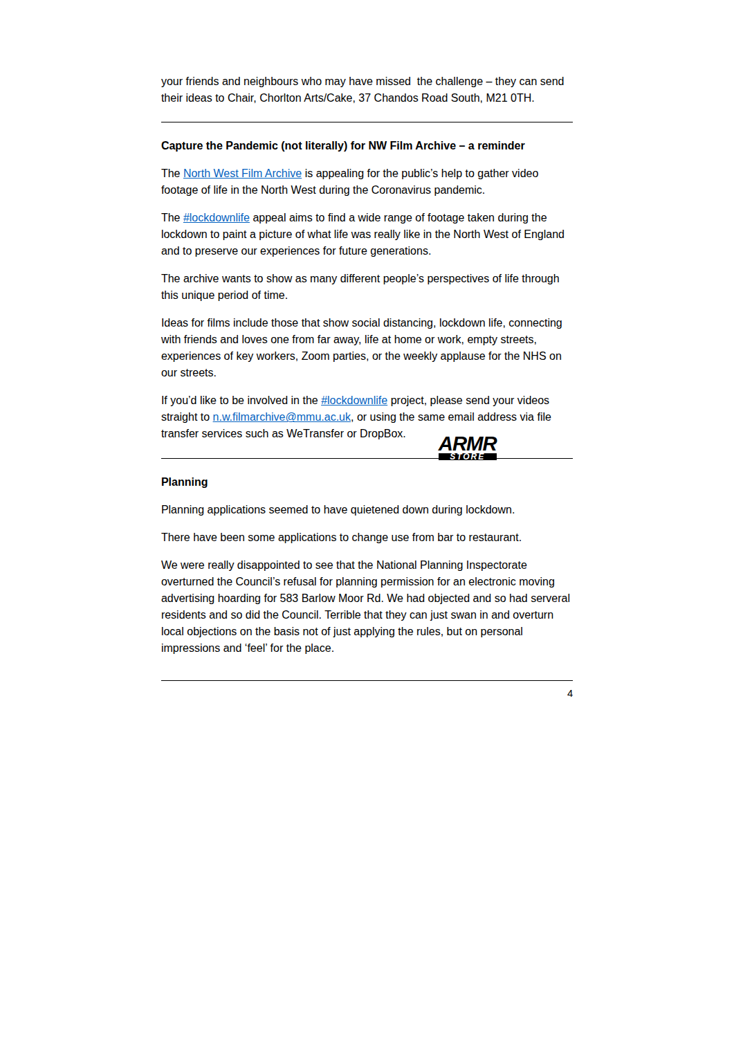your friends and neighbours who may have missed the challenge – they can send their ideas to Chair, Chorlton Arts/Cake, 37 Chandos Road South, M21 0TH.
Capture the Pandemic (not literally) for NW Film Archive – a reminder
The North West Film Archive is appealing for the public’s help to gather video footage of life in the North West during the Coronavirus pandemic.
The #lockdownlife appeal aims to find a wide range of footage taken during the lockdown to paint a picture of what life was really like in the North West of England and to preserve our experiences for future generations.
The archive wants to show as many different people’s perspectives of life through this unique period of time.
Ideas for films include those that show social distancing, lockdown life, connecting with friends and loves one from far away, life at home or work, empty streets, experiences of key workers, Zoom parties, or the weekly applause for the NHS on our streets.
If you’d like to be involved in the #lockdownlife project, please send your videos straight to n.w.filmarchive@mmu.ac.uk, or using the same email address via file transfer services such as WeTransfer or DropBox.
ARMR STORE
Planning
Planning applications seemed to have quietened down during lockdown.
There have been some applications to change use from bar to restaurant.
We were really disappointed to see that the National Planning Inspectorate overturned the Council’s refusal for planning permission for an electronic moving advertising hoarding for 583 Barlow Moor Rd. We had objected and so had serveral residents and so did the Council. Terrible that they can just swan in and overturn local objections on the basis not of just applying the rules, but on personal impressions and ‘feel’ for the place.
4